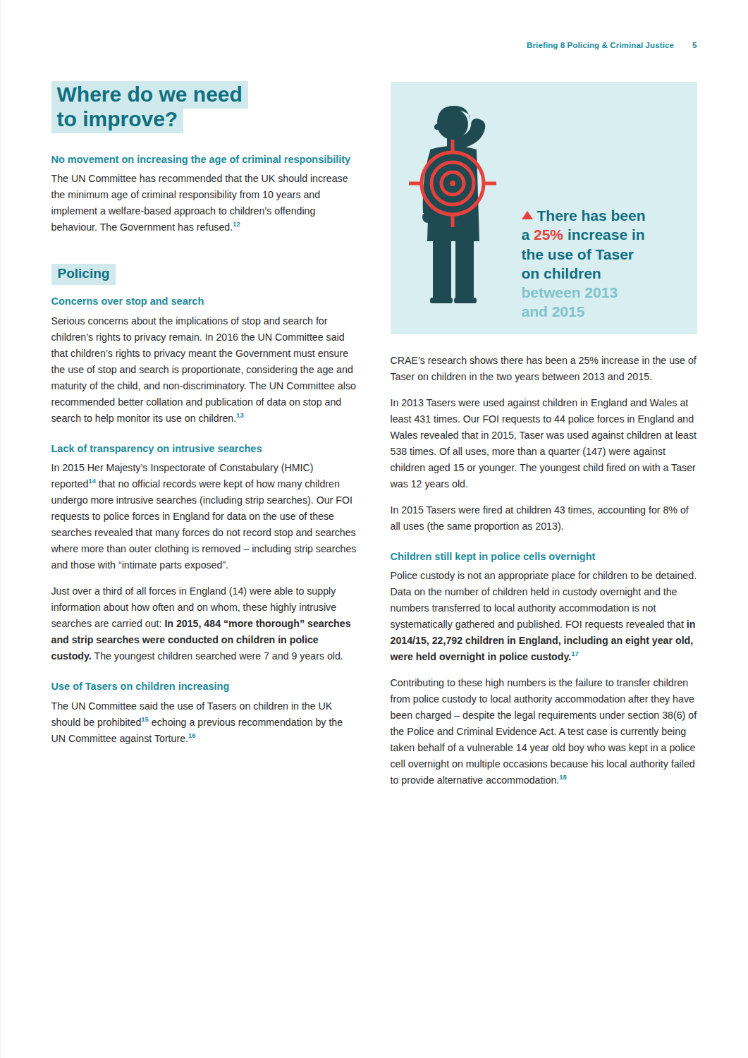Briefing 8 Policing & Criminal Justice 5
Where do we need
to improve?
No movement on increasing the age of criminal responsibility
The UN Committee has recommended that the UK should increase the minimum age of criminal responsibility from 10 years and implement a welfare-based approach to children’s offending behaviour. The Government has refused.12
Policing
Concerns over stop and search
Serious concerns about the implications of stop and search for children’s rights to privacy remain. In 2016 the UN Committee said that children’s rights to privacy meant the Government must ensure the use of stop and search is proportionate, considering the age and maturity of the child, and non-discriminatory. The UN Committee also recommended better collation and publication of data on stop and search to help monitor its use on children.13
Lack of transparency on intrusive searches
In 2015 Her Majesty’s Inspectorate of Constabulary (HMIC) reported14 that no official records were kept of how many children undergo more intrusive searches (including strip searches). Our FOI requests to police forces in England for data on the use of these searches revealed that many forces do not record stop and searches where more than outer clothing is removed – including strip searches and those with “intimate parts exposed”.
Just over a third of all forces in England (14) were able to supply information about how often and on whom, these highly intrusive searches are carried out: In 2015, 484 “more thorough” searches and strip searches were conducted on children in police custody. The youngest children searched were 7 and 9 years old.
Use of Tasers on children increasing
The UN Committee said the use of Tasers on children in the UK should be prohibited15 echoing a previous recommendation by the UN Committee against Torture.16
There has been
a 25% increase in
the use of Taser
on children
between 2013
and 2015
CRAE’s research shows there has been a 25% increase in the use of Taser on children in the two years between 2013 and 2015.
In 2013 Tasers were used against children in England and Wales at least 431 times. Our FOI requests to 44 police forces in England and Wales revealed that in 2015, Taser was used against children at least 538 times. Of all uses, more than a quarter (147) were against children aged 15 or younger. The youngest child fired on with a Taser was 12 years old.
In 2015 Tasers were fired at children 43 times, accounting for 8% of all uses (the same proportion as 2013).
Children still kept in police cells overnight
Police custody is not an appropriate place for children to be detained. Data on the number of children held in custody overnight and the numbers transferred to local authority accommodation is not systematically gathered and published. FOI requests revealed that in 2014/15, 22,792 children in England, including an eight year old, were held overnight in police custody.17
Contributing to these high numbers is the failure to transfer children from police custody to local authority accommodation after they have been charged – despite the legal requirements under section 38(6) of the Police and Criminal Evidence Act. A test case is currently being taken behalf of a vulnerable 14 year old boy who was kept in a police cell overnight on multiple occasions because his local authority failed to provide alternative accommodation.18